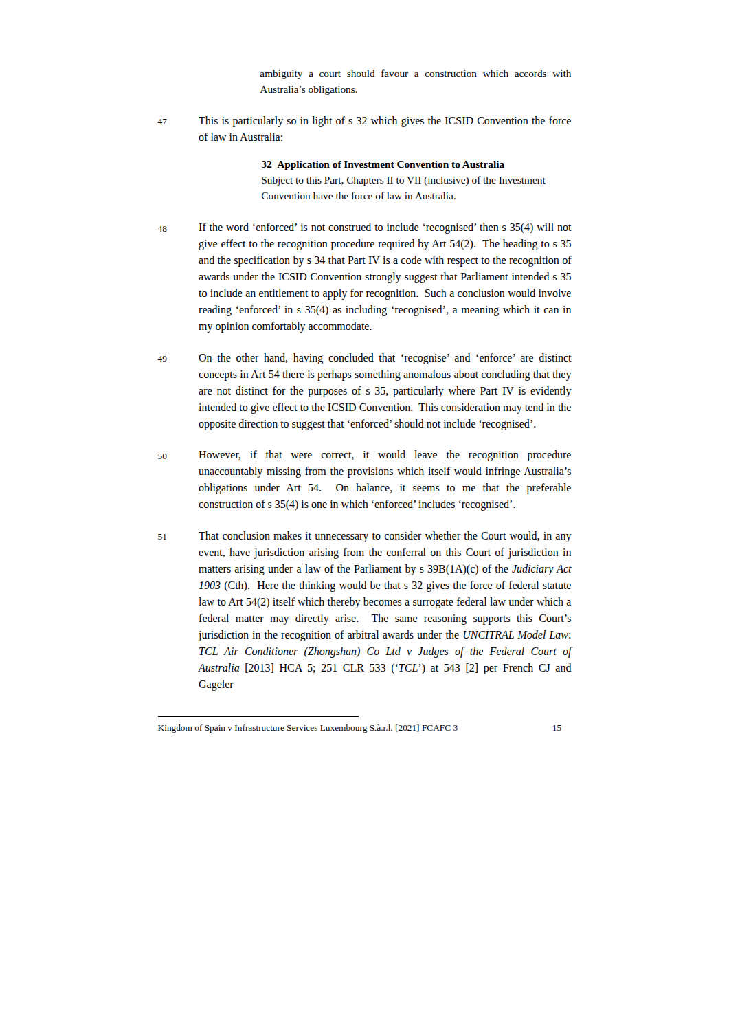ambiguity a court should favour a construction which accords with Australia’s obligations.
47
This is particularly so in light of s 32 which gives the ICSID Convention the force of law in Australia:
32 Application of Investment Convention to Australia
Subject to this Part, Chapters II to VII (inclusive) of the Investment Convention have the force of law in Australia.
48
If the word ‘enforced’ is not construed to include ‘recognised’ then s 35(4) will not give effect to the recognition procedure required by Art 54(2). The heading to s 35 and the specification by s 34 that Part IV is a code with respect to the recognition of awards under the ICSID Convention strongly suggest that Parliament intended s 35 to include an entitlement to apply for recognition. Such a conclusion would involve reading ‘enforced’ in s 35(4) as including ‘recognised’, a meaning which it can in my opinion comfortably accommodate.
49
On the other hand, having concluded that ‘recognise’ and ‘enforce’ are distinct concepts in Art 54 there is perhaps something anomalous about concluding that they are not distinct for the purposes of s 35, particularly where Part IV is evidently intended to give effect to the ICSID Convention. This consideration may tend in the opposite direction to suggest that ‘enforced’ should not include ‘recognised’.
50
However, if that were correct, it would leave the recognition procedure unaccountably missing from the provisions which itself would infringe Australia’s obligations under Art 54. On balance, it seems to me that the preferable construction of s 35(4) is one in which ‘enforced’ includes ‘recognised’.
51
That conclusion makes it unnecessary to consider whether the Court would, in any event, have jurisdiction arising from the conferral on this Court of jurisdiction in matters arising under a law of the Parliament by s 39B(1A)(c) of the Judiciary Act 1903 (Cth). Here the thinking would be that s 32 gives the force of federal statute law to Art 54(2) itself which thereby becomes a surrogate federal law under which a federal matter may directly arise. The same reasoning supports this Court’s jurisdiction in the recognition of arbitral awards under the UNCITRAL Model Law: TCL Air Conditioner (Zhongshan) Co Ltd v Judges of the Federal Court of Australia [2013] HCA 5; 251 CLR 533 (‘TCL’) at 543 [2] per French CJ and Gageler
Kingdom of Spain v Infrastructure Services Luxembourg S.à.r.l. [2021] FCAFC 3 15